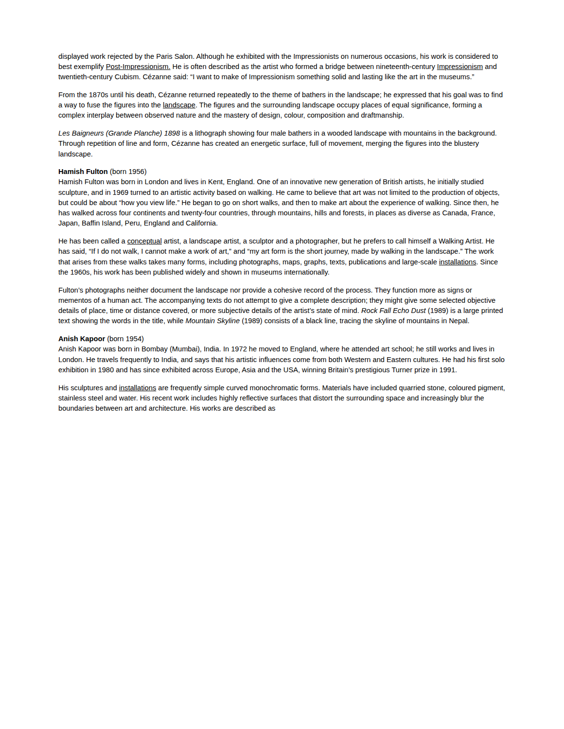displayed work rejected by the Paris Salon. Although he exhibited with the Impressionists on numerous occasions, his work is considered to best exemplify Post-Impressionism. He is often described as the artist who formed a bridge between nineteenth-century Impressionism and twentieth-century Cubism. Cézanne said: “I want to make of Impressionism something solid and lasting like the art in the museums.”
From the 1870s until his death, Cézanne returned repeatedly to the theme of bathers in the landscape; he expressed that his goal was to find a way to fuse the figures into the landscape. The figures and the surrounding landscape occupy places of equal significance, forming a complex interplay between observed nature and the mastery of design, colour, composition and draftmanship.
Les Baigneurs (Grande Planche) 1898 is a lithograph showing four male bathers in a wooded landscape with mountains in the background. Through repetition of line and form, Cézanne has created an energetic surface, full of movement, merging the figures into the blustery landscape.
Hamish Fulton
(born 1956)
Hamish Fulton was born in London and lives in Kent, England. One of an innovative new generation of British artists, he initially studied sculpture, and in 1969 turned to an artistic activity based on walking. He came to believe that art was not limited to the production of objects, but could be about “how you view life.” He began to go on short walks, and then to make art about the experience of walking. Since then, he has walked across four continents and twenty-four countries, through mountains, hills and forests, in places as diverse as Canada, France, Japan, Baffin Island, Peru, England and California.
He has been called a conceptual artist, a landscape artist, a sculptor and a photographer, but he prefers to call himself a Walking Artist. He has said, “If I do not walk, I cannot make a work of art,” and “my art form is the short journey, made by walking in the landscape.” The work that arises from these walks takes many forms, including photographs, maps, graphs, texts, publications and large-scale installations. Since the 1960s, his work has been published widely and shown in museums internationally.
Fulton’s photographs neither document the landscape nor provide a cohesive record of the process. They function more as signs or mementos of a human act. The accompanying texts do not attempt to give a complete description; they might give some selected objective details of place, time or distance covered, or more subjective details of the artist’s state of mind. Rock Fall Echo Dust (1989) is a large printed text showing the words in the title, while Mountain Skyline (1989) consists of a black line, tracing the skyline of mountains in Nepal.
Anish Kapoor
(born 1954)
Anish Kapoor was born in Bombay (Mumbai), India. In 1972 he moved to England, where he attended art school; he still works and lives in London. He travels frequently to India, and says that his artistic influences come from both Western and Eastern cultures. He had his first solo exhibition in 1980 and has since exhibited across Europe, Asia and the USA, winning Britain’s prestigious Turner prize in 1991.
His sculptures and installations are frequently simple curved monochromatic forms. Materials have included quarried stone, coloured pigment, stainless steel and water. His recent work includes highly reflective surfaces that distort the surrounding space and increasingly blur the boundaries between art and architecture. His works are described as